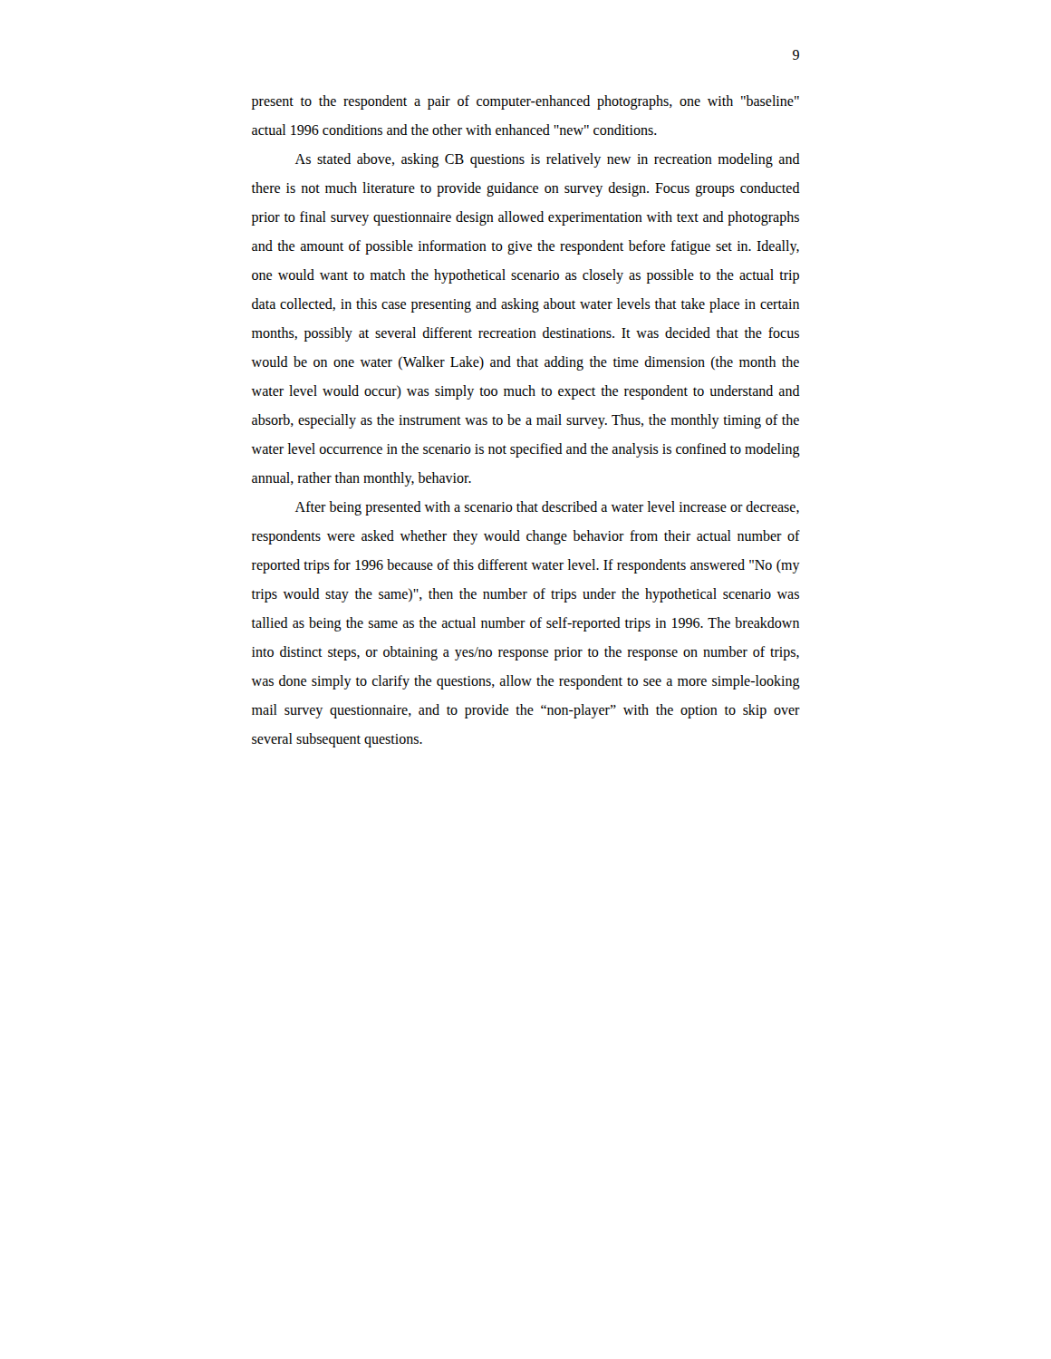9
present to the respondent a pair of computer-enhanced photographs, one with "baseline" actual 1996 conditions and the other with enhanced "new" conditions.
As stated above, asking CB questions is relatively new in recreation modeling and there is not much literature to provide guidance on survey design. Focus groups conducted prior to final survey questionnaire design allowed experimentation with text and photographs and the amount of possible information to give the respondent before fatigue set in. Ideally, one would want to match the hypothetical scenario as closely as possible to the actual trip data collected, in this case presenting and asking about water levels that take place in certain months, possibly at several different recreation destinations. It was decided that the focus would be on one water (Walker Lake) and that adding the time dimension (the month the water level would occur) was simply too much to expect the respondent to understand and absorb, especially as the instrument was to be a mail survey. Thus, the monthly timing of the water level occurrence in the scenario is not specified and the analysis is confined to modeling annual, rather than monthly, behavior.
After being presented with a scenario that described a water level increase or decrease, respondents were asked whether they would change behavior from their actual number of reported trips for 1996 because of this different water level. If respondents answered "No (my trips would stay the same)", then the number of trips under the hypothetical scenario was tallied as being the same as the actual number of self-reported trips in 1996. The breakdown into distinct steps, or obtaining a yes/no response prior to the response on number of trips, was done simply to clarify the questions, allow the respondent to see a more simple-looking mail survey questionnaire, and to provide the “non-player” with the option to skip over several subsequent questions.